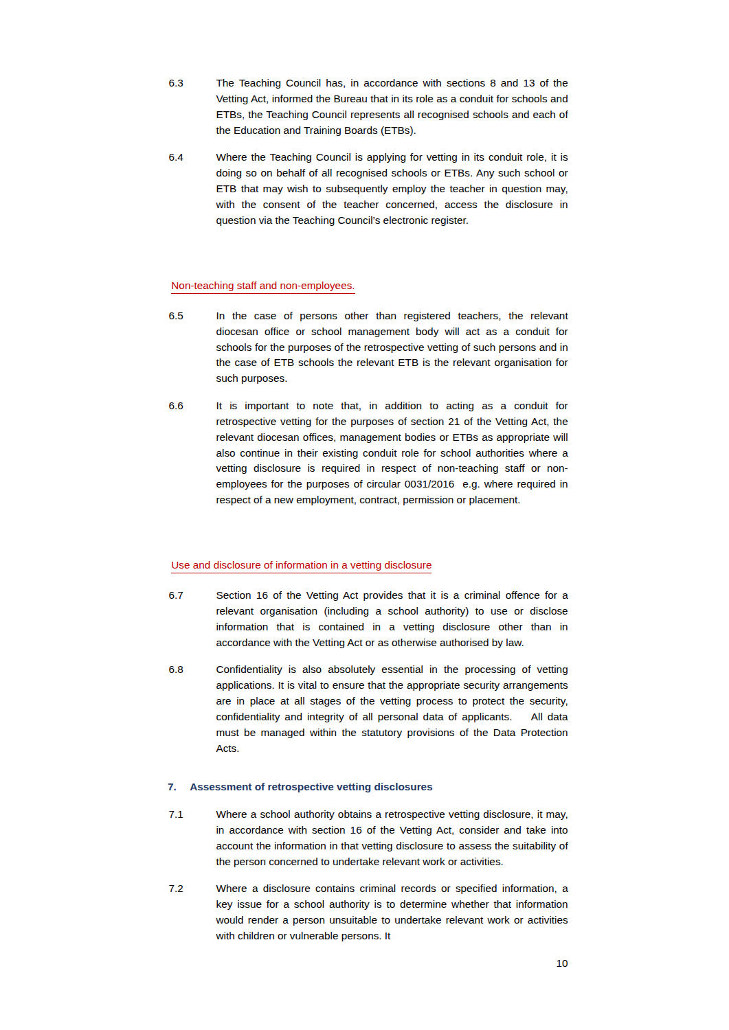6.3
The Teaching Council has, in accordance with sections 8 and 13 of the Vetting Act, informed the Bureau that in its role as a conduit for schools and ETBs, the Teaching Council represents all recognised schools and each of the Education and Training Boards (ETBs).
6.4
Where the Teaching Council is applying for vetting in its conduit role, it is doing so on behalf of all recognised schools or ETBs. Any such school or ETB that may wish to subsequently employ the teacher in question may, with the consent of the teacher concerned, access the disclosure in question via the Teaching Council’s electronic register.
Non-teaching staff and non-employees.
6.5
In the case of persons other than registered teachers, the relevant diocesan office or school management body will act as a conduit for schools for the purposes of the retrospective vetting of such persons and in the case of ETB schools the relevant ETB is the relevant organisation for such purposes.
6.6
It is important to note that, in addition to acting as a conduit for retrospective vetting for the purposes of section 21 of the Vetting Act, the relevant diocesan offices, management bodies or ETBs as appropriate will also continue in their existing conduit role for school authorities where a vetting disclosure is required in respect of non-teaching staff or non-employees for the purposes of circular 0031/2016 e.g. where required in respect of a new employment, contract, permission or placement.
Use and disclosure of information in a vetting disclosure
6.7
Section 16 of the Vetting Act provides that it is a criminal offence for a relevant organisation (including a school authority) to use or disclose information that is contained in a vetting disclosure other than in accordance with the Vetting Act or as otherwise authorised by law.
6.8
Confidentiality is also absolutely essential in the processing of vetting applications. It is vital to ensure that the appropriate security arrangements are in place at all stages of the vetting process to protect the security, confidentiality and integrity of all personal data of applicants. All data must be managed within the statutory provisions of the Data Protection Acts.
7.
Assessment of retrospective vetting disclosures
7.1
Where a school authority obtains a retrospective vetting disclosure, it may, in accordance with section 16 of the Vetting Act, consider and take into account the information in that vetting disclosure to assess the suitability of the person concerned to undertake relevant work or activities.
7.2
Where a disclosure contains criminal records or specified information, a key issue for a school authority is to determine whether that information would render a person unsuitable to undertake relevant work or activities with children or vulnerable persons. It
10